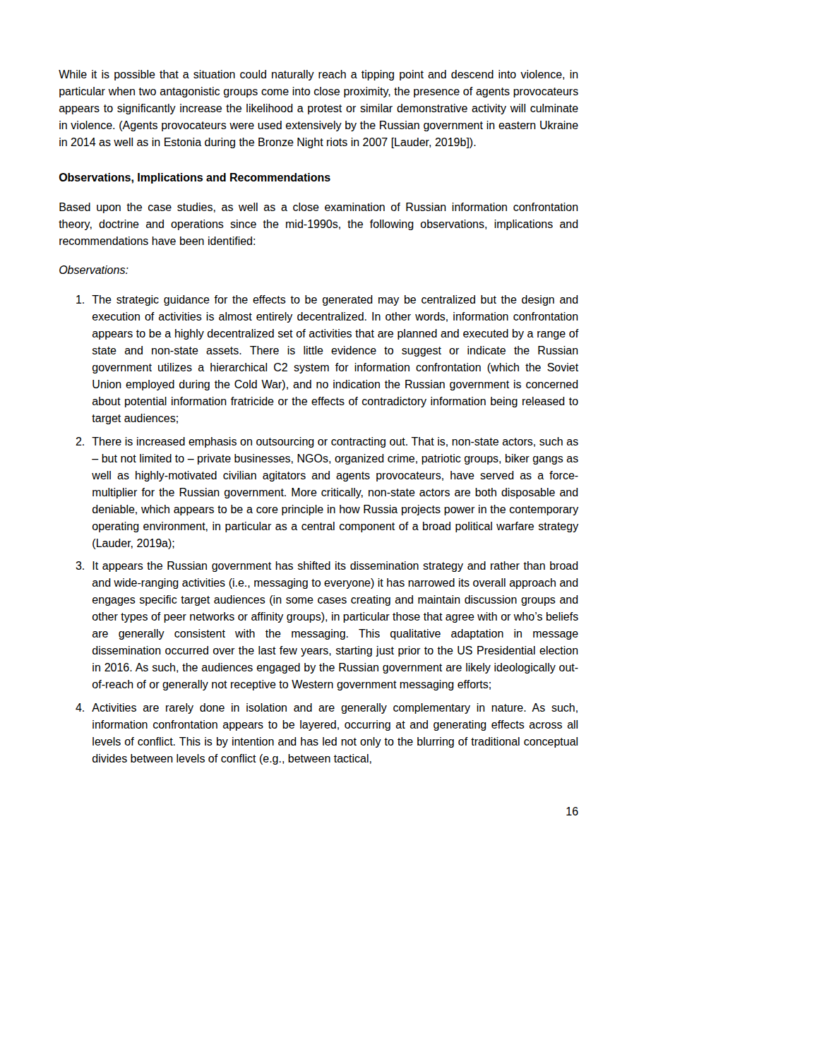While it is possible that a situation could naturally reach a tipping point and descend into violence, in particular when two antagonistic groups come into close proximity, the presence of agents provocateurs appears to significantly increase the likelihood a protest or similar demonstrative activity will culminate in violence. (Agents provocateurs were used extensively by the Russian government in eastern Ukraine in 2014 as well as in Estonia during the Bronze Night riots in 2007 [Lauder, 2019b]).
Observations, Implications and Recommendations
Based upon the case studies, as well as a close examination of Russian information confrontation theory, doctrine and operations since the mid-1990s, the following observations, implications and recommendations have been identified:
Observations:
The strategic guidance for the effects to be generated may be centralized but the design and execution of activities is almost entirely decentralized. In other words, information confrontation appears to be a highly decentralized set of activities that are planned and executed by a range of state and non-state assets. There is little evidence to suggest or indicate the Russian government utilizes a hierarchical C2 system for information confrontation (which the Soviet Union employed during the Cold War), and no indication the Russian government is concerned about potential information fratricide or the effects of contradictory information being released to target audiences;
There is increased emphasis on outsourcing or contracting out. That is, non-state actors, such as – but not limited to – private businesses, NGOs, organized crime, patriotic groups, biker gangs as well as highly-motivated civilian agitators and agents provocateurs, have served as a force-multiplier for the Russian government. More critically, non-state actors are both disposable and deniable, which appears to be a core principle in how Russia projects power in the contemporary operating environment, in particular as a central component of a broad political warfare strategy (Lauder, 2019a);
It appears the Russian government has shifted its dissemination strategy and rather than broad and wide-ranging activities (i.e., messaging to everyone) it has narrowed its overall approach and engages specific target audiences (in some cases creating and maintain discussion groups and other types of peer networks or affinity groups), in particular those that agree with or who’s beliefs are generally consistent with the messaging. This qualitative adaptation in message dissemination occurred over the last few years, starting just prior to the US Presidential election in 2016. As such, the audiences engaged by the Russian government are likely ideologically out-of-reach of or generally not receptive to Western government messaging efforts;
Activities are rarely done in isolation and are generally complementary in nature. As such, information confrontation appears to be layered, occurring at and generating effects across all levels of conflict. This is by intention and has led not only to the blurring of traditional conceptual divides between levels of conflict (e.g., between tactical,
16